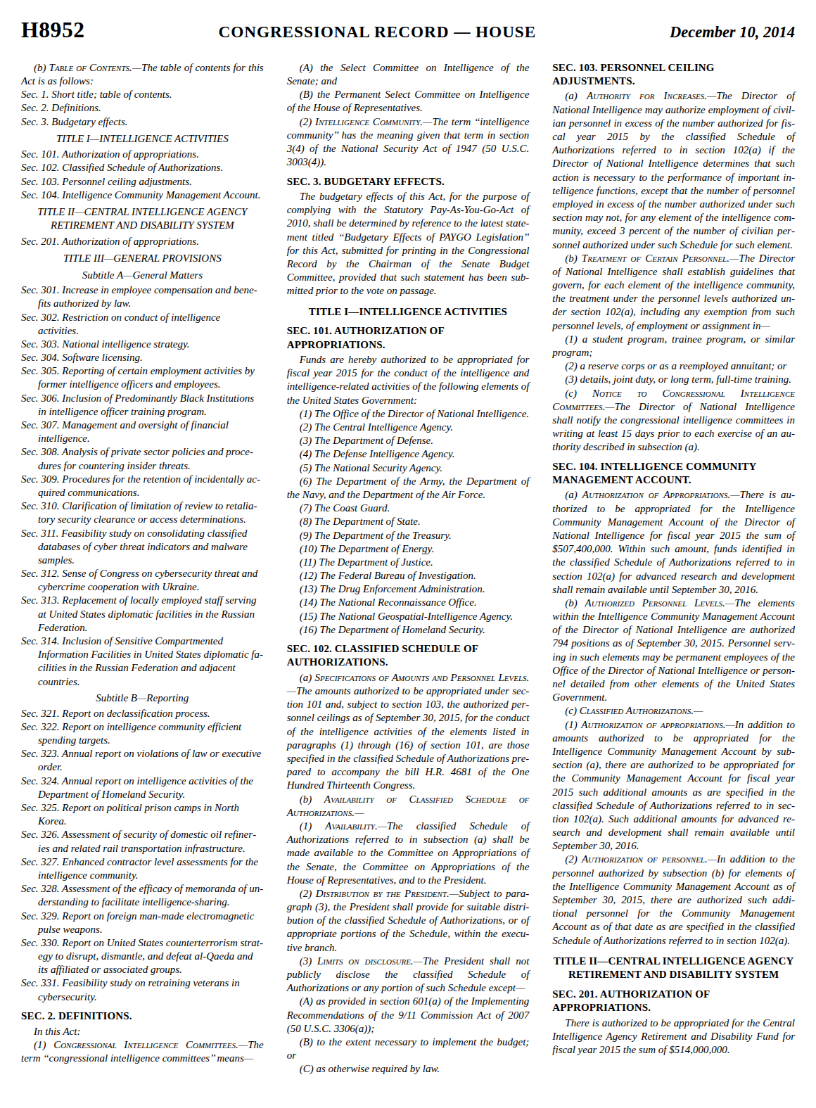H8952
CONGRESSIONAL RECORD — HOUSE
December 10, 2014
(b) Table of Contents.—The table of contents for this Act is as follows:
Sec. 1. Short title; table of contents.
Sec. 2. Definitions.
Sec. 3. Budgetary effects.
TITLE I—INTELLIGENCE ACTIVITIES
Sec. 101. Authorization of appropriations.
Sec. 102. Classified Schedule of Authorizations.
Sec. 103. Personnel ceiling adjustments.
Sec. 104. Intelligence Community Management Account.
TITLE II—CENTRAL INTELLIGENCE AGENCY RETIREMENT AND DISABILITY SYSTEM
Sec. 201. Authorization of appropriations.
TITLE III—GENERAL PROVISIONS
Subtitle A—General Matters
Sec. 301. Increase in employee compensation and benefits authorized by law.
Sec. 302. Restriction on conduct of intelligence activities.
Sec. 303. National intelligence strategy.
Sec. 304. Software licensing.
Sec. 305. Reporting of certain employment activities by former intelligence officers and employees.
Sec. 306. Inclusion of Predominantly Black Institutions in intelligence officer training program.
Sec. 307. Management and oversight of financial intelligence.
Sec. 308. Analysis of private sector policies and procedures for countering insider threats.
Sec. 309. Procedures for the retention of incidentally acquired communications.
Sec. 310. Clarification of limitation of review to retaliatory security clearance or access determinations.
Sec. 311. Feasibility study on consolidating classified databases of cyber threat indicators and malware samples.
Sec. 312. Sense of Congress on cybersecurity threat and cybercrime cooperation with Ukraine.
Sec. 313. Replacement of locally employed staff serving at United States diplomatic facilities in the Russian Federation.
Sec. 314. Inclusion of Sensitive Compartmented Information Facilities in United States diplomatic facilities in the Russian Federation and adjacent countries.
Subtitle B—Reporting
Sec. 321. Report on declassification process.
Sec. 322. Report on intelligence community efficient spending targets.
Sec. 323. Annual report on violations of law or executive order.
Sec. 324. Annual report on intelligence activities of the Department of Homeland Security.
Sec. 325. Report on political prison camps in North Korea.
Sec. 326. Assessment of security of domestic oil refineries and related rail transportation infrastructure.
Sec. 327. Enhanced contractor level assessments for the intelligence community.
Sec. 328. Assessment of the efficacy of memoranda of understanding to facilitate intelligence-sharing.
Sec. 329. Report on foreign man-made electromagnetic pulse weapons.
Sec. 330. Report on United States counterterrorism strategy to disrupt, dismantle, and defeat al-Qaeda and its affiliated or associated groups.
Sec. 331. Feasibility study on retraining veterans in cybersecurity.
SEC. 2. DEFINITIONS.
In this Act:
(1) Congressional Intelligence Committees.—The term ‘‘congressional intelligence committees’’ means—
(A) the Select Committee on Intelligence of the Senate; and
(B) the Permanent Select Committee on Intelligence of the House of Representatives.
(2) Intelligence Community.—The term ‘‘intelligence community’’ has the meaning given that term in section 3(4) of the National Security Act of 1947 (50 U.S.C. 3003(4)).
SEC. 3. BUDGETARY EFFECTS.
The budgetary effects of this Act, for the purpose of complying with the Statutory Pay-As-You-Go-Act of 2010, shall be determined by reference to the latest statement titled ‘‘Budgetary Effects of PAYGO Legislation’’ for this Act, submitted for printing in the Congressional Record by the Chairman of the Senate Budget Committee, provided that such statement has been submitted prior to the vote on passage.
TITLE I—INTELLIGENCE ACTIVITIES
SEC. 101. AUTHORIZATION OF APPROPRIATIONS.
Funds are hereby authorized to be appropriated for fiscal year 2015 for the conduct of the intelligence and intelligence-related activities of the following elements of the United States Government:
(1) The Office of the Director of National Intelligence.
(2) The Central Intelligence Agency.
(3) The Department of Defense.
(4) The Defense Intelligence Agency.
(5) The National Security Agency.
(6) The Department of the Army, the Department of the Navy, and the Department of the Air Force.
(7) The Coast Guard.
(8) The Department of State.
(9) The Department of the Treasury.
(10) The Department of Energy.
(11) The Department of Justice.
(12) The Federal Bureau of Investigation.
(13) The Drug Enforcement Administration.
(14) The National Reconnaissance Office.
(15) The National Geospatial-Intelligence Agency.
(16) The Department of Homeland Security.
SEC. 102. CLASSIFIED SCHEDULE OF AUTHORIZATIONS.
(a) Specifications of Amounts and Personnel Levels.—The amounts authorized to be appropriated under section 101 and, subject to section 103, the authorized personnel ceilings as of September 30, 2015, for the conduct of the intelligence activities of the elements listed in paragraphs (1) through (16) of section 101, are those specified in the classified Schedule of Authorizations prepared to accompany the bill H.R. 4681 of the One Hundred Thirteenth Congress.
(b) Availability of Classified Schedule of Authorizations.—
(1) Availability.—The classified Schedule of Authorizations referred to in subsection (a) shall be made available to the Committee on Appropriations of the Senate, the Committee on Appropriations of the House of Representatives, and to the President.
(2) Distribution by the President.—Subject to paragraph (3), the President shall provide for suitable distribution of the classified Schedule of Authorizations, or of appropriate portions of the Schedule, within the executive branch.
(3) Limits on disclosure.—The President shall not publicly disclose the classified Schedule of Authorizations or any portion of such Schedule except—
(A) as provided in section 601(a) of the Implementing Recommendations of the 9/11 Commission Act of 2007 (50 U.S.C. 3306(a));
(B) to the extent necessary to implement the budget; or
(C) as otherwise required by law.
SEC. 103. PERSONNEL CEILING ADJUSTMENTS.
(a) Authority for Increases.—The Director of National Intelligence may authorize employment of civilian personnel in excess of the number authorized for fiscal year 2015 by the classified Schedule of Authorizations referred to in section 102(a) if the Director of National Intelligence determines that such action is necessary to the performance of important intelligence functions, except that the number of personnel employed in excess of the number authorized under such section may not, for any element of the intelligence community, exceed 3 percent of the number of civilian personnel authorized under such Schedule for such element.
(b) Treatment of Certain Personnel.—The Director of National Intelligence shall establish guidelines that govern, for each element of the intelligence community, the treatment under the personnel levels authorized under section 102(a), including any exemption from such personnel levels, of employment or assignment in—
(1) a student program, trainee program, or similar program;
(2) a reserve corps or as a reemployed annuitant; or
(3) details, joint duty, or long term, full-time training.
(c) Notice to Congressional Intelligence Committees.—The Director of National Intelligence shall notify the congressional intelligence committees in writing at least 15 days prior to each exercise of an authority described in subsection (a).
SEC. 104. INTELLIGENCE COMMUNITY MANAGEMENT ACCOUNT.
(a) Authorization of Appropriations.—There is authorized to be appropriated for the Intelligence Community Management Account of the Director of National Intelligence for fiscal year 2015 the sum of $507,400,000. Within such amount, funds identified in the classified Schedule of Authorizations referred to in section 102(a) for advanced research and development shall remain available until September 30, 2016.
(b) Authorized Personnel Levels.—The elements within the Intelligence Community Management Account of the Director of National Intelligence are authorized 794 positions as of September 30, 2015. Personnel serving in such elements may be permanent employees of the Office of the Director of National Intelligence or personnel detailed from other elements of the United States Government.
(c) Classified Authorizations.—
(1) Authorization of appropriations.—In addition to amounts authorized to be appropriated for the Intelligence Community Management Account by subsection (a), there are authorized to be appropriated for the Community Management Account for fiscal year 2015 such additional amounts as are specified in the classified Schedule of Authorizations referred to in section 102(a). Such additional amounts for advanced research and development shall remain available until September 30, 2016.
(2) Authorization of personnel.—In addition to the personnel authorized by subsection (b) for elements of the Intelligence Community Management Account as of September 30, 2015, there are authorized such additional personnel for the Community Management Account as of that date as are specified in the classified Schedule of Authorizations referred to in section 102(a).
TITLE II—CENTRAL INTELLIGENCE AGENCY RETIREMENT AND DISABILITY SYSTEM
SEC. 201. AUTHORIZATION OF APPROPRIATIONS.
There is authorized to be appropriated for the Central Intelligence Agency Retirement and Disability Fund for fiscal year 2015 the sum of $514,000,000.